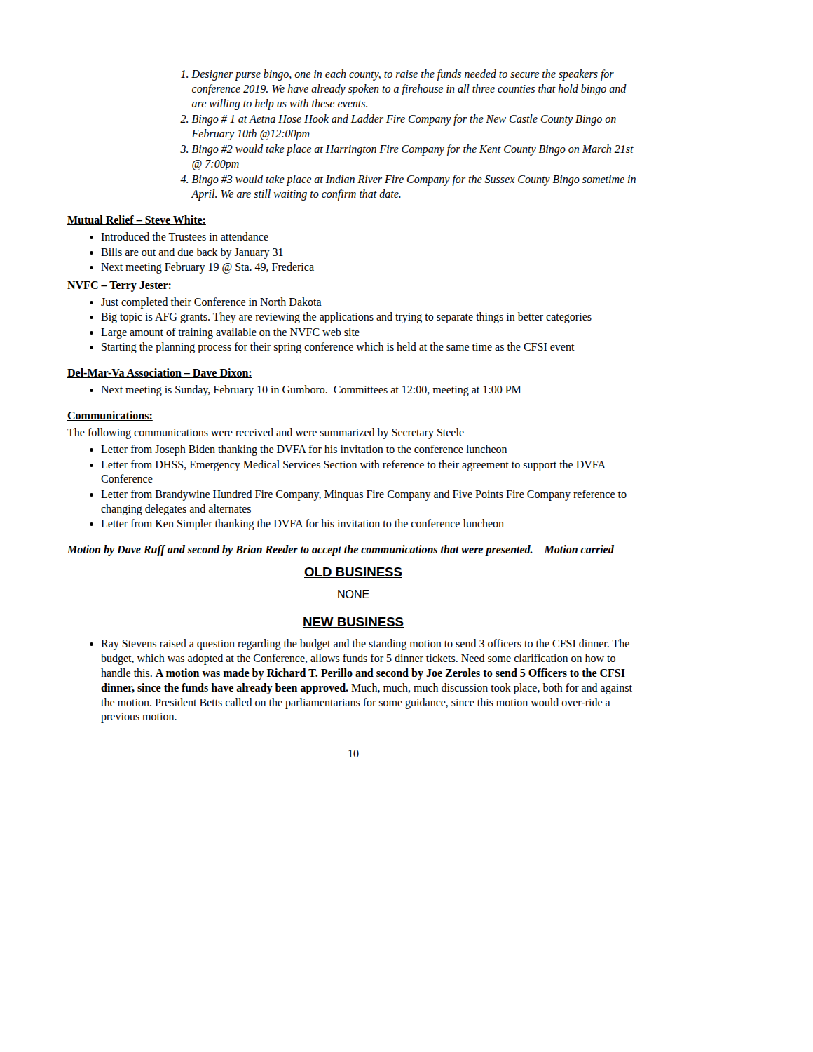Designer purse bingo, one in each county, to raise the funds needed to secure the speakers for conference 2019. We have already spoken to a firehouse in all three counties that hold bingo and are willing to help us with these events.
Bingo # 1 at Aetna Hose Hook and Ladder Fire Company for the New Castle County Bingo on February 10th @12:00pm
Bingo #2 would take place at Harrington Fire Company for the Kent County Bingo on March 21st @ 7:00pm
Bingo #3 would take place at Indian River Fire Company for the Sussex County Bingo sometime in April. We are still waiting to confirm that date.
Mutual Relief – Steve White:
Introduced the Trustees in attendance
Bills are out and due back by January 31
Next meeting February 19 @ Sta. 49, Frederica
NVFC – Terry Jester:
Just completed their Conference in North Dakota
Big topic is AFG grants. They are reviewing the applications and trying to separate things in better categories
Large amount of training available on the NVFC web site
Starting the planning process for their spring conference which is held at the same time as the CFSI event
Del-Mar-Va Association – Dave Dixon:
Next meeting is Sunday, February 10 in Gumboro. Committees at 12:00, meeting at 1:00 PM
Communications:
The following communications were received and were summarized by Secretary Steele
Letter from Joseph Biden thanking the DVFA for his invitation to the conference luncheon
Letter from DHSS, Emergency Medical Services Section with reference to their agreement to support the DVFA Conference
Letter from Brandywine Hundred Fire Company, Minquas Fire Company and Five Points Fire Company reference to changing delegates and alternates
Letter from Ken Simpler thanking the DVFA for his invitation to the conference luncheon
Motion by Dave Ruff and second by Brian Reeder to accept the communications that were presented. Motion carried
OLD BUSINESS
NONE
NEW BUSINESS
Ray Stevens raised a question regarding the budget and the standing motion to send 3 officers to the CFSI dinner. The budget, which was adopted at the Conference, allows funds for 5 dinner tickets. Need some clarification on how to handle this. A motion was made by Richard T. Perillo and second by Joe Zeroles to send 5 Officers to the CFSI dinner, since the funds have already been approved. Much, much, much discussion took place, both for and against the motion. President Betts called on the parliamentarians for some guidance, since this motion would over-ride a previous motion.
10